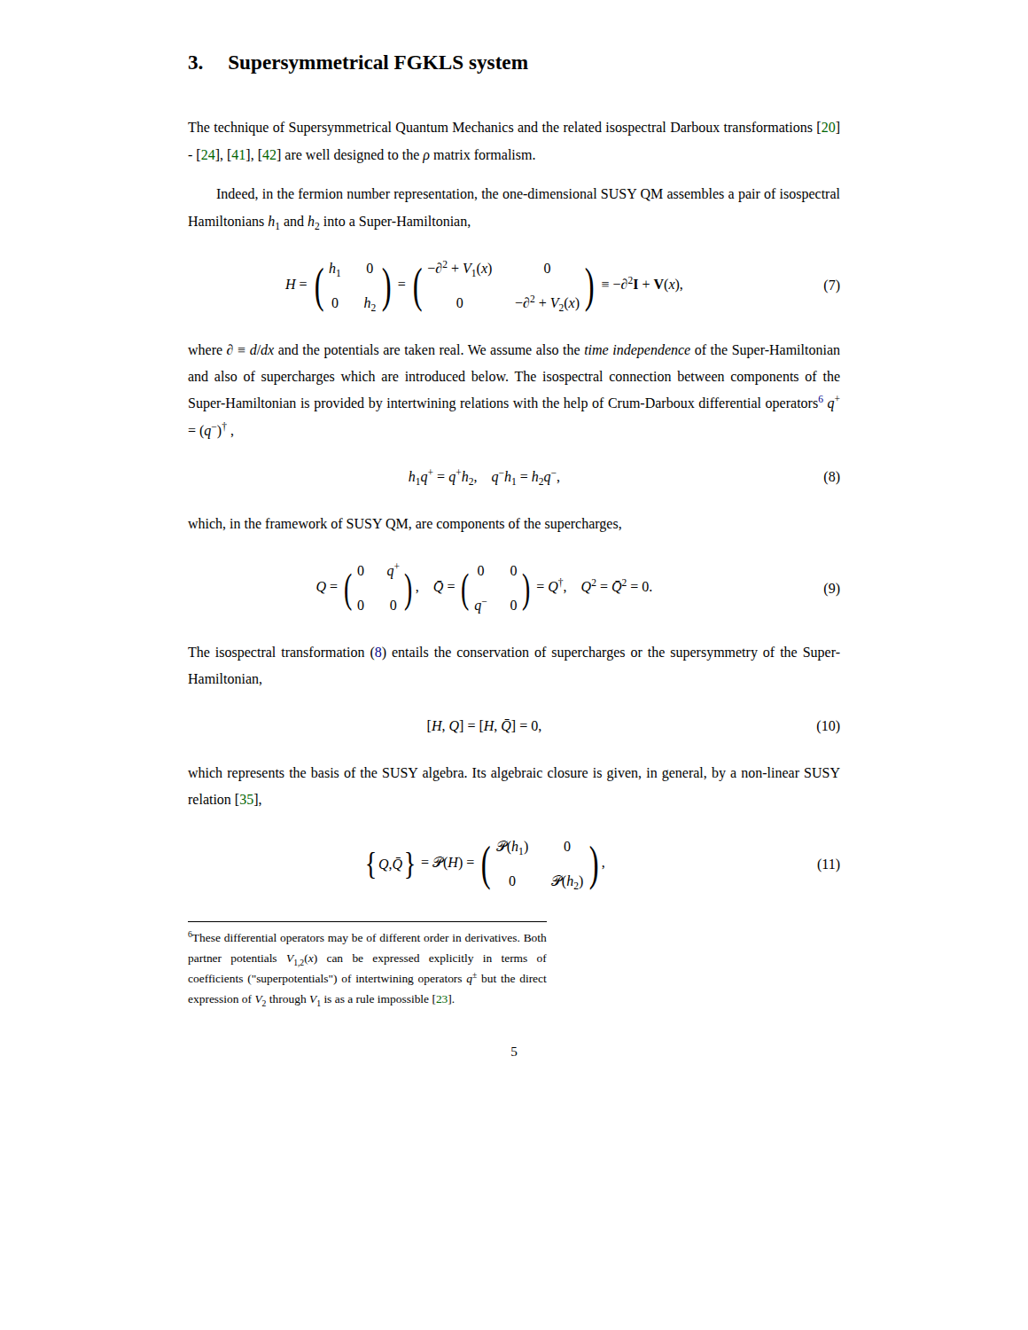3. Supersymmetrical FGKLS system
The technique of Supersymmetrical Quantum Mechanics and the related isospectral Darboux transformations [20] - [24], [41], [42] are well designed to the ρ matrix formalism.
Indeed, in the fermion number representation, the one-dimensional SUSY QM assembles a pair of isospectral Hamiltonians h1 and h2 into a Super-Hamiltonian,
H = ( h10 0 h2 ) = ( −∂2 + V1(x) 0 0−∂2 + V2(x) ) ≡ −∂2I + V(x),
(7)
where ∂ ≡ d/dx and the potentials are taken real. We assume also the time independence of the Super-Hamiltonian and also of supercharges which are introduced below. The isospectral connection between components of the Super-Hamiltonian is provided by intertwining relations with the help of Crum-Darboux differential operators6 q+ = (q−)† ,
h1q+ = q+h2, q−h1 = h2q−,
(8)
which, in the framework of SUSY QM, are components of the supercharges,
Q = ( 0 q+ 00 ), Q̄ = ( 00 q−0 ) = Q†, Q2 = Q̄2 = 0.
(9)
The isospectral transformation (8) entails the conservation of supercharges or the supersymmetry of the Super-Hamiltonian,
[H, Q] = [H, Q̄] = 0,
(10)
which represents the basis of the SUSY algebra. Its algebraic closure is given, in general, by a non-linear SUSY relation [35],
{ Q, Q̄ } = 𝒫(H) = ( 𝒫(h1) 0 0 𝒫(h2) ),
(11)
6These differential operators may be of different order in derivatives. Both partner potentials V1,2(x) can be expressed explicitly in terms of coefficients ("superpotentials") of intertwining operators q± but the direct expression of V2 through V1 is as a rule impossible [23].
5